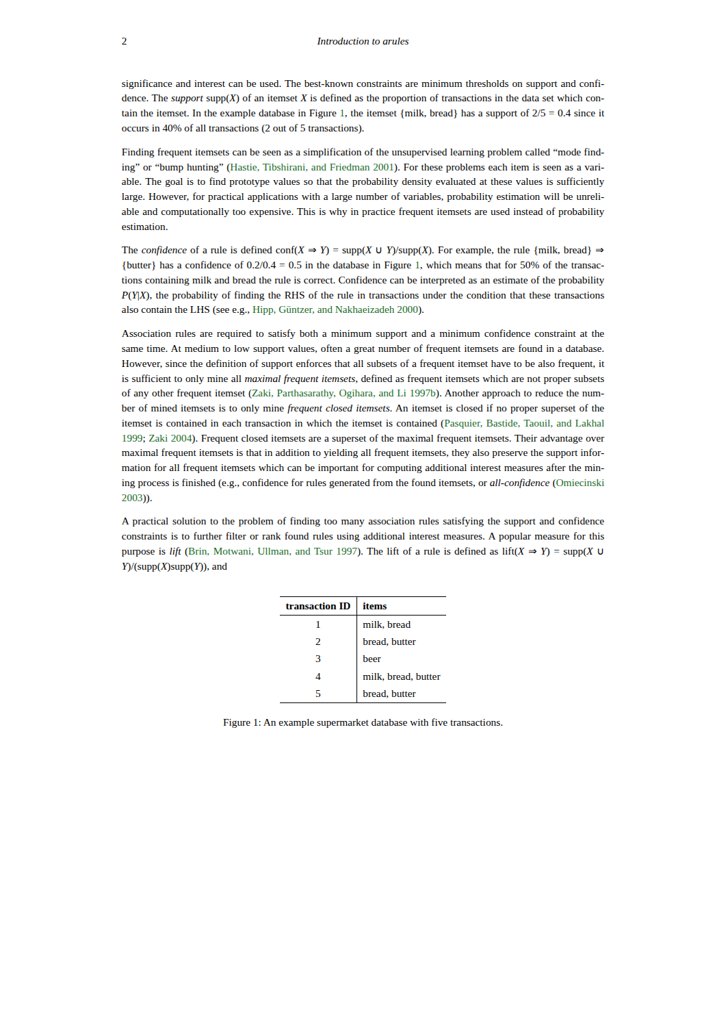2 Introduction to arules
significance and interest can be used. The best-known constraints are minimum thresholds on support and confidence. The support supp(X) of an itemset X is defined as the proportion of transactions in the data set which contain the itemset. In the example database in Figure 1, the itemset {milk, bread} has a support of 2/5 = 0.4 since it occurs in 40% of all transactions (2 out of 5 transactions).
Finding frequent itemsets can be seen as a simplification of the unsupervised learning problem called “mode finding” or “bump hunting” (Hastie, Tibshirani, and Friedman 2001). For these problems each item is seen as a variable. The goal is to find prototype values so that the probability density evaluated at these values is sufficiently large. However, for practical applications with a large number of variables, probability estimation will be unreliable and computationally too expensive. This is why in practice frequent itemsets are used instead of probability estimation.
The confidence of a rule is defined conf(X ⇒ Y) = supp(X ∪ Y)/supp(X). For example, the rule {milk, bread} ⇒ {butter} has a confidence of 0.2/0.4 = 0.5 in the database in Figure 1, which means that for 50% of the transactions containing milk and bread the rule is correct. Confidence can be interpreted as an estimate of the probability P(Y|X), the probability of finding the RHS of the rule in transactions under the condition that these transactions also contain the LHS (see e.g., Hipp, Güntzer, and Nakhaeizadeh 2000).
Association rules are required to satisfy both a minimum support and a minimum confidence constraint at the same time. At medium to low support values, often a great number of frequent itemsets are found in a database. However, since the definition of support enforces that all subsets of a frequent itemset have to be also frequent, it is sufficient to only mine all maximal frequent itemsets, defined as frequent itemsets which are not proper subsets of any other frequent itemset (Zaki, Parthasarathy, Ogihara, and Li 1997b). Another approach to reduce the number of mined itemsets is to only mine frequent closed itemsets. An itemset is closed if no proper superset of the itemset is contained in each transaction in which the itemset is contained (Pasquier, Bastide, Taouil, and Lakhal 1999; Zaki 2004). Frequent closed itemsets are a superset of the maximal frequent itemsets. Their advantage over maximal frequent itemsets is that in addition to yielding all frequent itemsets, they also preserve the support information for all frequent itemsets which can be important for computing additional interest measures after the mining process is finished (e.g., confidence for rules generated from the found itemsets, or all-confidence (Omiecinski 2003)).
A practical solution to the problem of finding too many association rules satisfying the support and confidence constraints is to further filter or rank found rules using additional interest measures. A popular measure for this purpose is lift (Brin, Motwani, Ullman, and Tsur 1997). The lift of a rule is defined as lift(X ⇒ Y) = supp(X ∪ Y)/(supp(X)supp(Y)), and
| transaction ID | items |
| --- | --- |
| 1 | milk, bread |
| 2 | bread, butter |
| 3 | beer |
| 4 | milk, bread, butter |
| 5 | bread, butter |
Figure 1: An example supermarket database with five transactions.